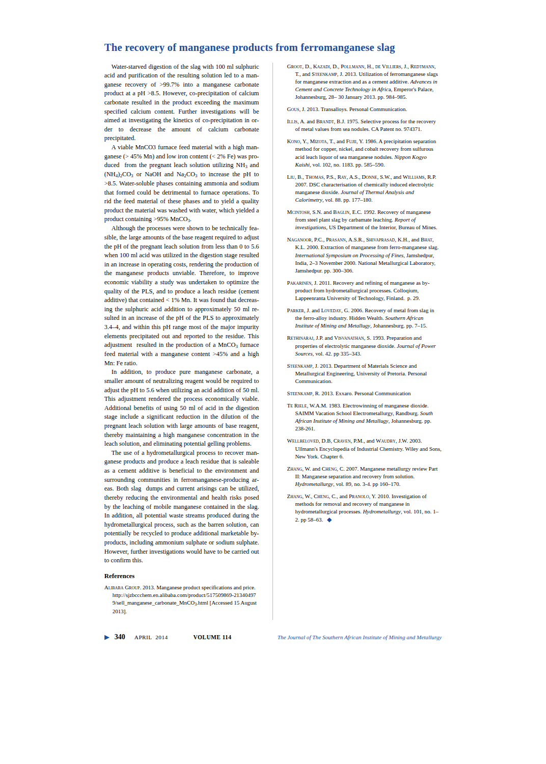The recovery of manganese products from ferromanganese slag
Water-starved digestion of the slag with 100 ml sulphuric acid and purification of the resulting solution led to a manganese recovery of >99.7% into a manganese carbonate product at a pH >8.5. However, co-precipitation of calcium carbonate resulted in the product exceeding the maximum specified calcium content. Further investigations will be aimed at investigating the kinetics of co-precipitation in order to decrease the amount of calcium carbonate precipitated.
A viable MnCO3 furnace feed material with a high manganese (> 45% Mn) and low iron content (< 2% Fe) was produced from the pregnant leach solution utilizing NH3 and (NH4)2CO3 or NaOH and Na2CO3 to increase the pH to >8.5. Water-soluble phases containing ammonia and sodium that formed could be detrimental to furnace operations. To rid the feed material of these phases and to yield a quality product the material was washed with water, which yielded a product containing >95% MnCO3.
Although the processes were shown to be technically feasible, the large amounts of the base reagent required to adjust the pH of the pregnant leach solution from less than 0 to 5.6 when 100 ml acid was utilized in the digestion stage resulted in an increase in operating costs, rendering the production of the manganese products unviable. Therefore, to improve economic viability a study was undertaken to optimize the quality of the PLS, and to produce a leach residue (cement additive) that contained < 1% Mn. It was found that decreasing the sulphuric acid addition to approximately 50 ml resulted in an increase of the pH of the PLS to approximately 3.4–4, and within this pH range most of the major impurity elements precipitated out and reported to the residue. This adjustment resulted in the production of a MnCO3 furnace feed material with a manganese content >45% and a high Mn: Fe ratio.
In addition, to produce pure manganese carbonate, a smaller amount of neutralizing reagent would be required to adjust the pH to 5.6 when utilizing an acid addition of 50 ml. This adjustment rendered the process economically viable. Additional benefits of using 50 ml of acid in the digestion stage include a significant reduction in the dilution of the pregnant leach solution with large amounts of base reagent, thereby maintaining a high manganese concentration in the leach solution, and eliminating potential gelling problems.
The use of a hydrometallurgical process to recover manganese products and produce a leach residue that is saleable as a cement additive is beneficial to the environment and surrounding communities in ferromanganese-producing areas. Both slag dumps and current arisings can be utilized, thereby reducing the environmental and health risks posed by the leaching of mobile manganese contained in the slag. In addition, all potential waste streams produced during the hydrometallurgical process, such as the barren solution, can potentially be recycled to produce additional marketable by-products, including ammonium sulphate or sodium sulphate. However, further investigations would have to be carried out to confirm this.
References
Alibaba Group. 2013. Manganese product specifications and price. http://sjzbccchem.en.alibaba.com/product/517509869-213404979/sell_manganese_carbonate_MnCO3.html [Accessed 15 August 2013].
Groot, D., Kazadi, D., Pollmann, H., de Villiers, J., Redtmann, T., and Steenkamp, J. 2013. Utilization of ferromanganese slags for manganese extraction and as a cement additive. Advances in Cement and Concrete Technology in Africa, Emperor's Palace, Johannesburg, 28– 30 January 2013. pp. 984–985.
Gous, J. 2013. Transalloys. Personal Communication.
Illis, A. and Brandt, B.J. 1975. Selective process for the recovery of metal values from sea nodules. CA Patent no. 974371.
Kono, Y., Mizota, T., and Fujii, Y. 1986. A precipitation separation method for copper, nickel, and cobalt recovery from sulfurous acid leach liquor of sea manganese nodules. Nippon Kogyo Kaishi, vol. 102, no. 1183. pp. 585–590.
Liu, B., Thomas, P.S., Ray, A.S., Donne, S.W., and Williams, R.P. 2007. DSC characterisation of chemically induced electrolytic manganese dioxide. Journal of Thermal Analysis and Calorimetry, vol. 88. pp. 177–180.
Mcintosh, S.N. and Baglin, E.C. 1992. Recovery of manganese from steel plant slag by carbamate leaching. Report of investigations, US Department of the Interior, Bureau of Mines.
Naganoor, P.C., Prasann, A.S.R., Shivaprasad, K.H., and Bhat, K.L. 2000. Extraction of manganese from ferro-manganese slag. International Symposium on Processing of Fines, Jamshedpur, India, 2–3 November 2000. National Metallurgical Laboratory, Jamshedpur. pp. 300–306.
Pakarinen, J. 2011. Recovery and refining of manganese as by-product from hydrometallurgical processes. Colloqium, Lappeenranta University of Technology, Finland. p. 29.
Parker, J. and Loveday, G. 2006. Recovery of metal from slag in the ferro-alloy industry. Hidden Wealth. Southern African Institute of Mining and Metallugy, Johannesburg. pp. 7–15.
Rethinaraj, J.P. and Visvanathan, S. 1993. Preparation and properties of electrolytic manganese dioxide. Journal of Power Sources, vol. 42. pp 335–343.
Steenkamp, J. 2013. Department of Materials Science and Metallurgical Engineering, University of Pretoria. Personal Communication.
Steenkamp, R. 2013. Exxaro. Personal Communication
Te Riele, W.A.M. 1983. Electrowinning of manganese dioxide. SAIMM Vacation School Electrometallurgy, Randburg. South African Institute of Mining and Metallugy, Johannesburg. pp. 238-261.
Wellbeloved, D.B, Craven, P.M., and Waudby, J.W. 2003. Ullmann's Encyclopedia of Industrial Chemistry. Wiley and Sons, New York. Chapter 6.
Zhang, W. and Cheng, C. 2007. Manganese metallurgy review Part II: Manganese separation and recovery from solution. Hydrometallurgy, vol. 89, no. 3-4. pp 160–170.
Zhang, W., Cheng, C., and Pranolo, Y. 2010. Investigation of methods for removal and recovery of manganese in hydrometallurgical processes. Hydrometallurgy, vol. 101, no. 1–2. pp 58–63. ◆
▶ 340 APRIL 2014 VOLUME 114 The Journal of The Southern African Institute of Mining and Metallurgy